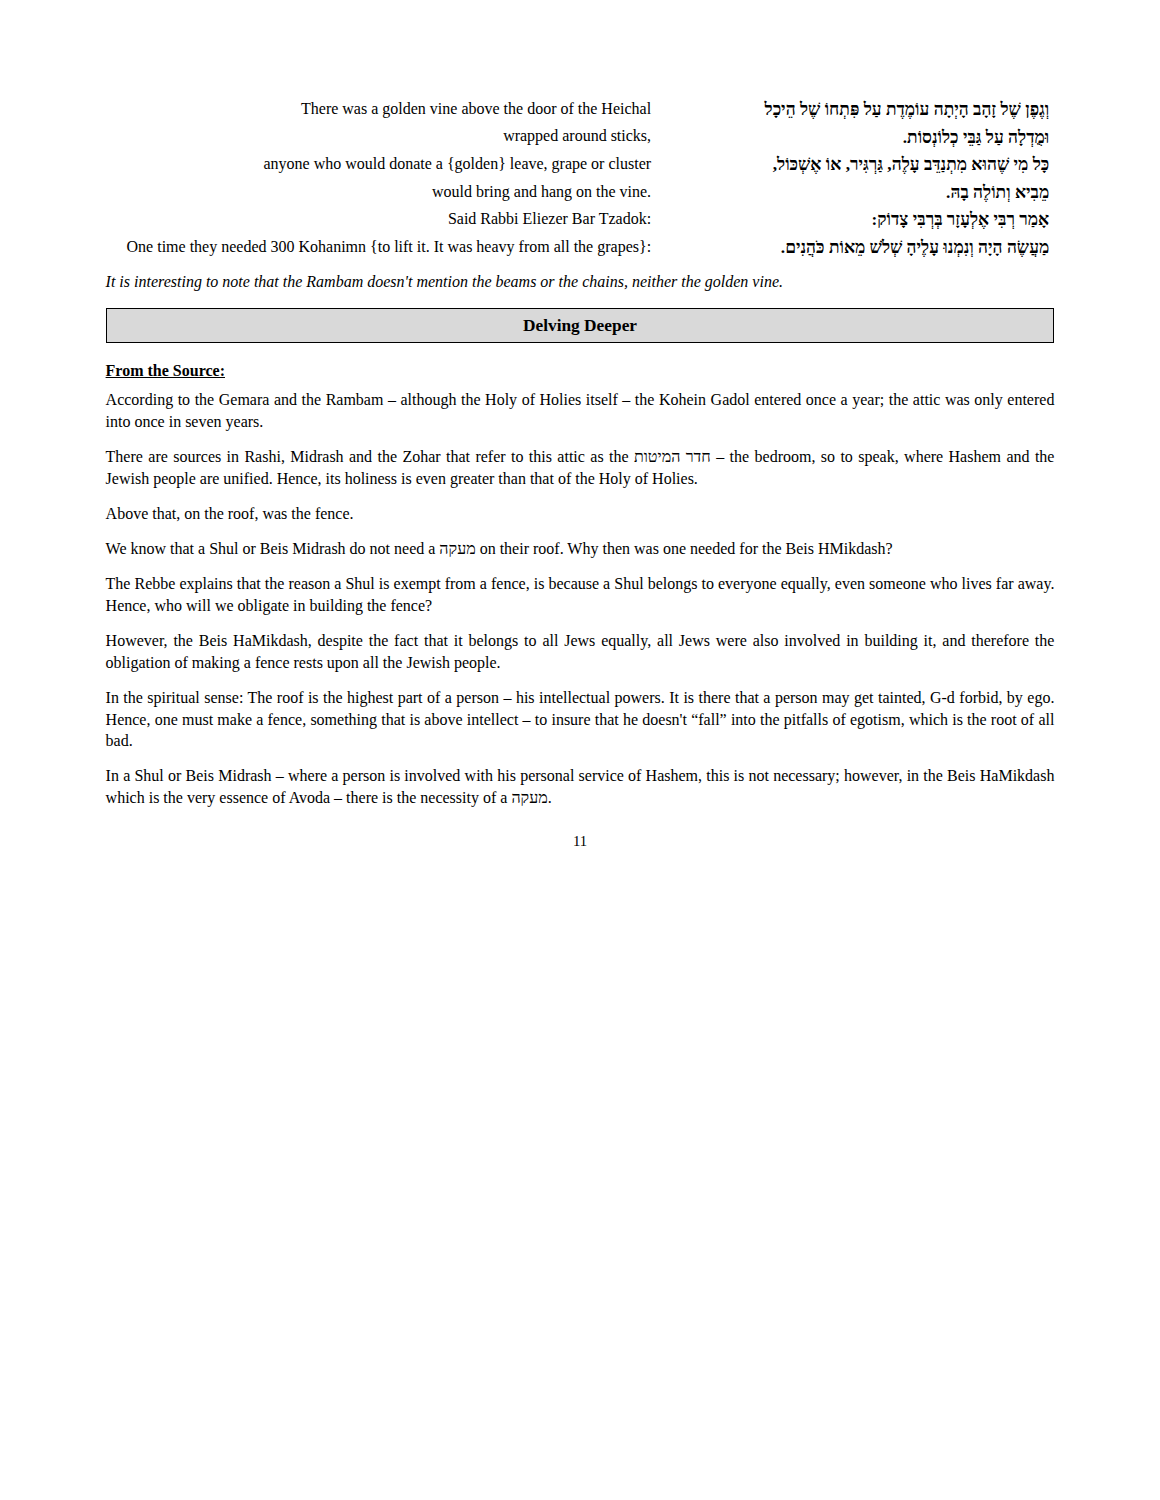| There was a golden vine above the door of the Heichal | וְגֶפֶן שֶׁל זָהָב הָיְתָה עוֹמֶדֶת עַל פִּתְחוֹ שֶׁל הֵיכָל |
| wrapped around sticks, | וּמֻדְלָה עַל גַּבֵּי כְלוֹנְסוֹת. |
| anyone who would donate a {golden} leave, grape or cluster | כָּל מִי שֶׁהוּא מִתְנַדֵּב עָלֶה, גַּרְגִּיר, אוֹ אֶשְׁכּוֹל, |
| would bring and hang on the vine. | מֵבִיא וְתוֹלֶה בָהּ. |
| Said Rabbi Eliezer Bar Tzadok: | אָמַר רְבִּי אֶלְעָזָר בְּרְבִּי צָדוֹק: |
| One time they needed 300 Kohanimn {to lift it. It was heavy from all the grapes}: | מַעֲשֶׂה הָיָה וְנִמְנוּ עָלֶיהָ שְׁלֹשׁ מֵאוֹת כֹּהֲנִים. |
It is interesting to note that the Rambam doesn't mention the beams or the chains, neither the golden vine.
Delving Deeper
From the Source:
According to the Gemara and the Rambam – although the Holy of Holies itself – the Kohein Gadol entered once a year; the attic was only entered into once in seven years.
There are sources in Rashi, Midrash and the Zohar that refer to this attic as the חדר המיטות – the bedroom, so to speak, where Hashem and the Jewish people are unified. Hence, its holiness is even greater than that of the Holy of Holies.
Above that, on the roof, was the fence.
We know that a Shul or Beis Midrash do not need a מעקה on their roof. Why then was one needed for the Beis HMikdash?
The Rebbe explains that the reason a Shul is exempt from a fence, is because a Shul belongs to everyone equally, even someone who lives far away. Hence, who will we obligate in building the fence?
However, the Beis HaMikdash, despite the fact that it belongs to all Jews equally, all Jews were also involved in building it, and therefore the obligation of making a fence rests upon all the Jewish people.
In the spiritual sense: The roof is the highest part of a person – his intellectual powers. It is there that a person may get tainted, G-d forbid, by ego. Hence, one must make a fence, something that is above intellect – to insure that he doesn't “fall” into the pitfalls of egotism, which is the root of all bad.
In a Shul or Beis Midrash – where a person is involved with his personal service of Hashem, this is not necessary; however, in the Beis HaMikdash which is the very essence of Avoda – there is the necessity of a מעקה.
11